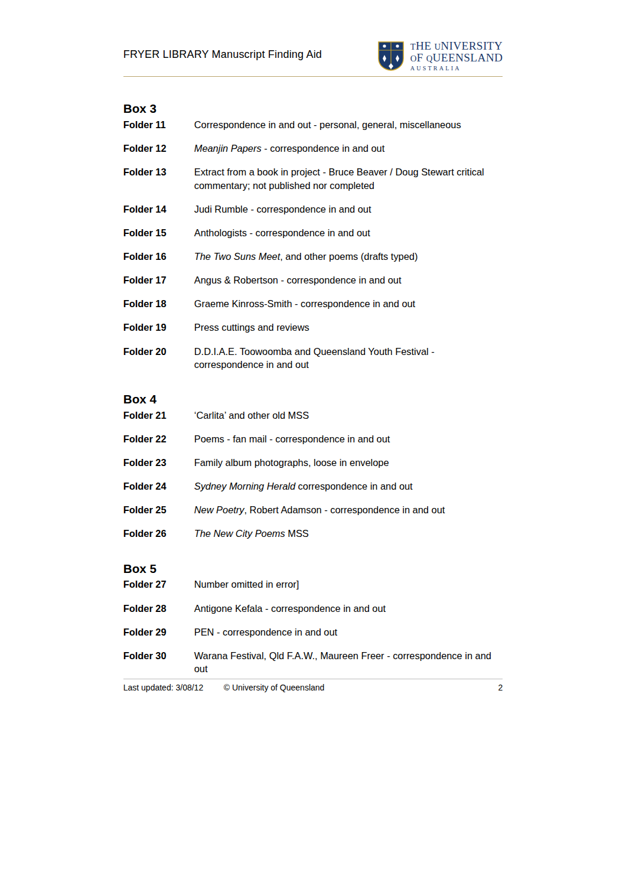FRYER LIBRARY Manuscript Finding Aid
THE UNIVERSITY
OF QUEENSLAND
AUSTRALIA
Box 3
| Folder 11 | Correspondence in and out - personal, general, miscellaneous |
| Folder 12 | Meanjin Papers - correspondence in and out |
| Folder 13 | Extract from a book in project - Bruce Beaver / Doug Stewart critical commentary; not published nor completed |
| Folder 14 | Judi Rumble - correspondence in and out |
| Folder 15 | Anthologists - correspondence in and out |
| Folder 16 | The Two Suns Meet , and other poems (drafts typed) |
| Folder 17 | Angus & Robertson - correspondence in and out |
| Folder 18 | Graeme Kinross-Smith - correspondence in and out |
| Folder 19 | Press cuttings and reviews |
| Folder 20 | D.D.I.A.E. Toowoomba and Queensland Youth Festival - correspondence in and out |
Box 4
| Folder 21 | ‘Carlita’ and other old MSS |
| Folder 22 | Poems - fan mail - correspondence in and out |
| Folder 23 | Family album photographs, loose in envelope |
| Folder 24 | Sydney Morning Herald correspondence in and out |
| Folder 25 | New Poetry , Robert Adamson - correspondence in and out |
| Folder 26 | The New City Poems MSS |
Box 5
| Folder 27 | Number omitted in error] |
| Folder 28 | Antigone Kefala - correspondence in and out |
| Folder 29 | PEN - correspondence in and out |
| Folder 30 | Warana Festival, Qld F.A.W., Maureen Freer - correspondence in and out |
Last updated: 3/08/12
© University of Queensland
2